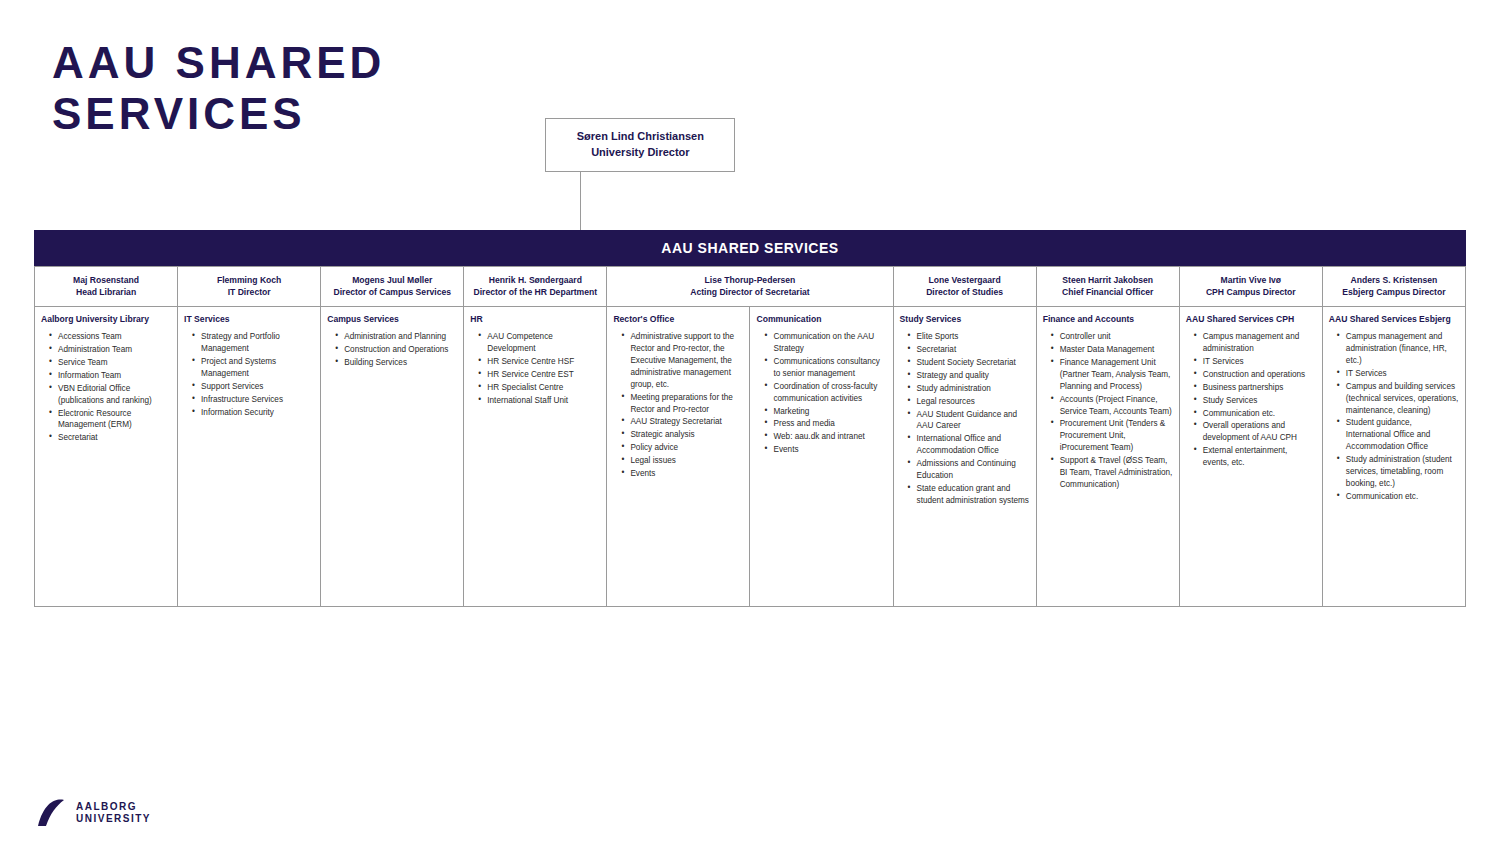AAU SHARED
SERVICES
Søren Lind Christiansen
University Director
AAU SHARED SERVICES
| Maj Rosenstand Head Librarian | Flemming Koch IT Director | Mogens Juul Møller Director of Campus Services | Henrik H. Søndergaard Director of the HR Department | Lise Thorup-Pedersen Acting Director of Secretariat | Lone Vestergaard Director of Studies | Steen Harrit Jakobsen Chief Financial Officer | Martin Vive Ivø CPH Campus Director | Anders S. Kristensen Esbjerg Campus Director |
| --- | --- | --- | --- | --- | --- | --- | --- | --- |
| Aalborg University Library Accessions Team Administration Team Service Team Information Team VBN Editorial Office (publications and ranking) Electronic Resource Management (ERM) Secretariat | IT Services Strategy and Portfolio Management Project and Systems Management Support Services Infrastructure Services Information Security | Campus Services Administration and Planning Construction and Operations Building Services | HR AAU Competence Development HR Service Centre HSF HR Service Centre EST HR Specialist Centre International Staff Unit | Rector's Office Administrative support to the Rector and Pro-rector, the Executive Management, the administrative management group, etc. Meeting preparations for the Rector and Pro-rector AAU Strategy Secretariat Strategic analysis Policy advice Legal issues Events | Communication Communication on the AAU Strategy Communications consultancy to senior management Coordination of cross-faculty communication activities Marketing Press and media Web: aau.dk and intranet Events | Study Services Elite Sports Secretariat Student Society Secretariat Strategy and quality Study administration Legal resources AAU Student Guidance and AAU Career International Office and Accommodation Office Admissions and Continuing Education State education grant and student administration systems | Finance and Accounts Controller unit Master Data Management Finance Management Unit (Partner Team, Analysis Team, Planning and Process) Accounts (Project Finance, Service Team, Accounts Team) Procurement Unit (Tenders & Procurement Unit, iProcurement Team) Support & Travel (ØSS Team, BI Team, Travel Administration, Communication) | AAU Shared Services CPH Campus management and administration IT Services Construction and operations Business partnerships Study Services Communication etc. Overall operations and development of AAU CPH External entertainment, events, etc. | AAU Shared Services Esbjerg Campus management and administration (finance, HR, etc.) IT Services Campus and building services (technical services, operations, maintenance, cleaning) Student guidance, International Office and Accommodation Office Study administration (student services, timetabling, room booking, etc.) Communication etc. |
AALBORG UNIVERSITY